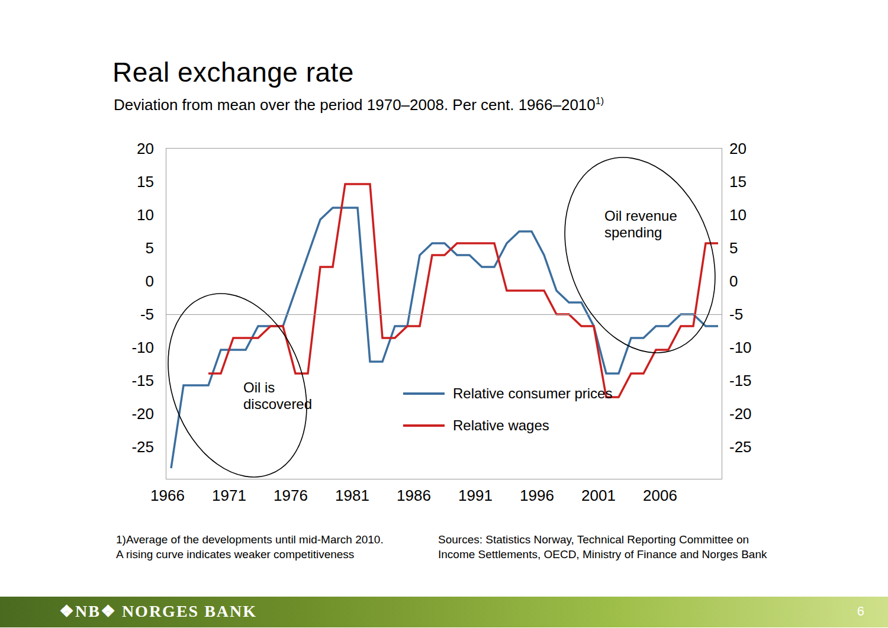Real exchange rate
Deviation from mean over the period 1970–2008. Per cent. 1966–20101)
20
15
10
5
0
-5
-10
-15
-20
-25
20
15
10
5
0
-5
-10
-15
-20
-25
Oil revenue
spending
Oil is
discovered
Relative consumer prices
Relative wages
1966
1971
1976
1981
1986
1991
1996
2001
2006
1)Average of the developments until mid-March 2010.
A rising curve indicates weaker competitiveness
Sources: Statistics Norway, Technical Reporting Committee on
Income Settlements, OECD, Ministry of Finance and Norges Bank
❖NB❖ NORGES BANK
6